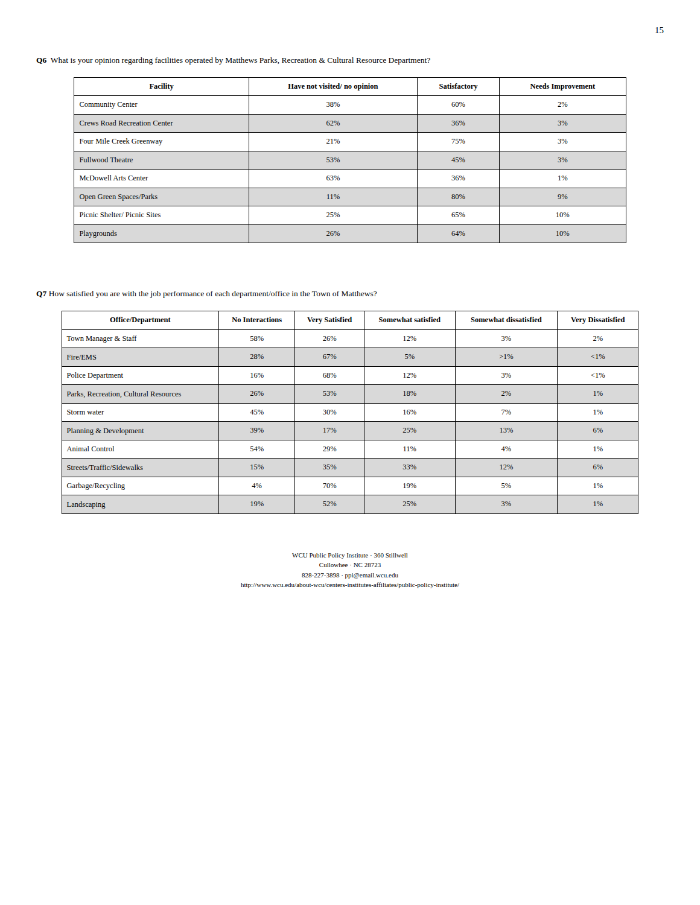15
Q6 What is your opinion regarding facilities operated by Matthews Parks, Recreation & Cultural Resource Department?
| Facility | Have not visited/ no opinion | Satisfactory | Needs Improvement |
| --- | --- | --- | --- |
| Community Center | 38% | 60% | 2% |
| Crews Road Recreation Center | 62% | 36% | 3% |
| Four Mile Creek Greenway | 21% | 75% | 3% |
| Fullwood Theatre | 53% | 45% | 3% |
| McDowell Arts Center | 63% | 36% | 1% |
| Open Green Spaces/Parks | 11% | 80% | 9% |
| Picnic Shelter/ Picnic Sites | 25% | 65% | 10% |
| Playgrounds | 26% | 64% | 10% |
Q7 How satisfied you are with the job performance of each department/office in the Town of Matthews?
| Office/Department | No Interactions | Very Satisfied | Somewhat satisfied | Somewhat dissatisfied | Very Dissatisfied |
| --- | --- | --- | --- | --- | --- |
| Town Manager & Staff | 58% | 26% | 12% | 3% | 2% |
| Fire/EMS | 28% | 67% | 5% | >1% | <1% |
| Police Department | 16% | 68% | 12% | 3% | <1% |
| Parks, Recreation, Cultural Resources | 26% | 53% | 18% | 2% | 1% |
| Storm water | 45% | 30% | 16% | 7% | 1% |
| Planning & Development | 39% | 17% | 25% | 13% | 6% |
| Animal Control | 54% | 29% | 11% | 4% | 1% |
| Streets/Traffic/Sidewalks | 15% | 35% | 33% | 12% | 6% |
| Garbage/Recycling | 4% | 70% | 19% | 5% | 1% |
| Landscaping | 19% | 52% | 25% | 3% | 1% |
WCU Public Policy Institute · 360 Stillwell
Cullowhee · NC 28723
828-227-3898 · ppi@email.wcu.edu
http://www.wcu.edu/about-wcu/centers-institutes-affiliates/public-policy-institute/